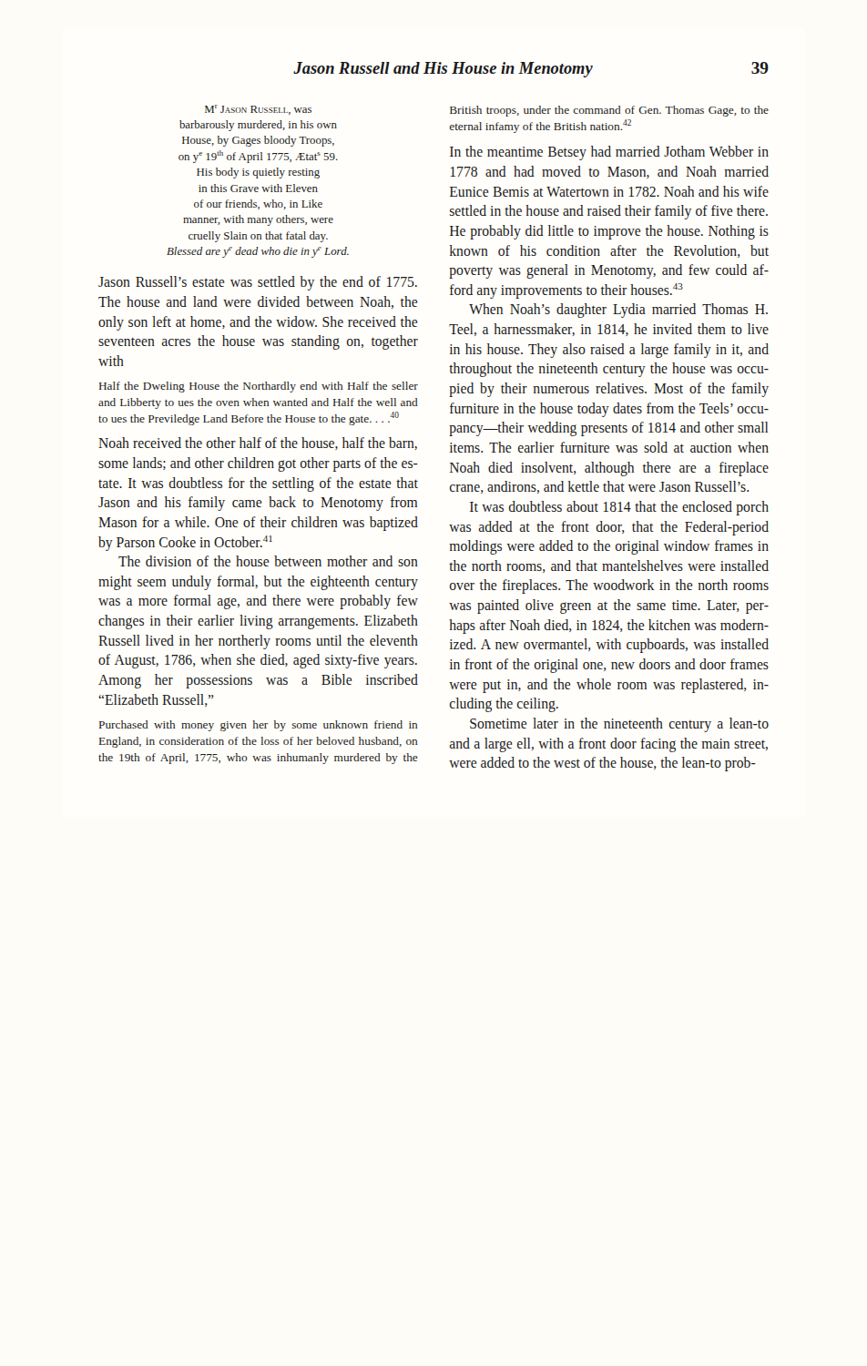Jason Russell and His House in Menotomy 39
Mr Jason Russell, was
barbarously murdered, in his own
House, by Gages bloody Troops,
on ye 19th of April 1775, Ætats 59.
His body is quietly resting
in this Grave with Eleven
of our friends, who, in Like
manner, with many others, were
cruelly Slain on that fatal day.
Blessed are ye dead who die in ye Lord.
Jason Russell’s estate was settled by the end of 1775. The house and land were divided between Noah, the only son left at home, and the widow. She received the seventeen acres the house was standing on, together with
Half the Dweling House the Northardly end with Half the seller and Libberty to ues the oven when wanted and Half the well and to ues the Previledge Land Before the House to the gate. . . .40
Noah received the other half of the house, half the barn, some lands; and other children got other parts of the estate. It was doubtless for the settling of the estate that Jason and his family came back to Menotomy from Mason for a while. One of their children was baptized by Parson Cooke in October.41
The division of the house between mother and son might seem unduly formal, but the eighteenth century was a more formal age, and there were probably few changes in their earlier living arrangements. Elizabeth Russell lived in her northerly rooms until the eleventh of August, 1786, when she died, aged sixty-five years. Among her possessions was a Bible inscribed “Elizabeth Russell,”
Purchased with money given her by some unknown friend in England, in consideration of the loss of her beloved husband, on the 19th of April, 1775, who was inhumanly murdered by the British troops, under the command of Gen. Thomas Gage, to the eternal infamy of the British nation.42
In the meantime Betsey had married Jotham Webber in 1778 and had moved to Mason, and Noah married Eunice Bemis at Watertown in 1782. Noah and his wife settled in the house and raised their family of five there. He probably did little to improve the house. Nothing is known of his condition after the Revolution, but poverty was general in Menotomy, and few could afford any improvements to their houses.43
When Noah’s daughter Lydia married Thomas H. Teel, a harnessmaker, in 1814, he invited them to live in his house. They also raised a large family in it, and throughout the nineteenth century the house was occupied by their numerous relatives. Most of the family furniture in the house today dates from the Teels’ occupancy—their wedding presents of 1814 and other small items. The earlier furniture was sold at auction when Noah died insolvent, although there are a fireplace crane, andirons, and kettle that were Jason Russell’s.
It was doubtless about 1814 that the enclosed porch was added at the front door, that the Federal-period moldings were added to the original window frames in the north rooms, and that mantelshelves were installed over the fireplaces. The woodwork in the north rooms was painted olive green at the same time. Later, perhaps after Noah died, in 1824, the kitchen was modernized. A new overmantel, with cupboards, was installed in front of the original one, new doors and door frames were put in, and the whole room was replastered, including the ceiling.
Sometime later in the nineteenth century a lean-to and a large ell, with a front door facing the main street, were added to the west of the house, the lean-to prob-